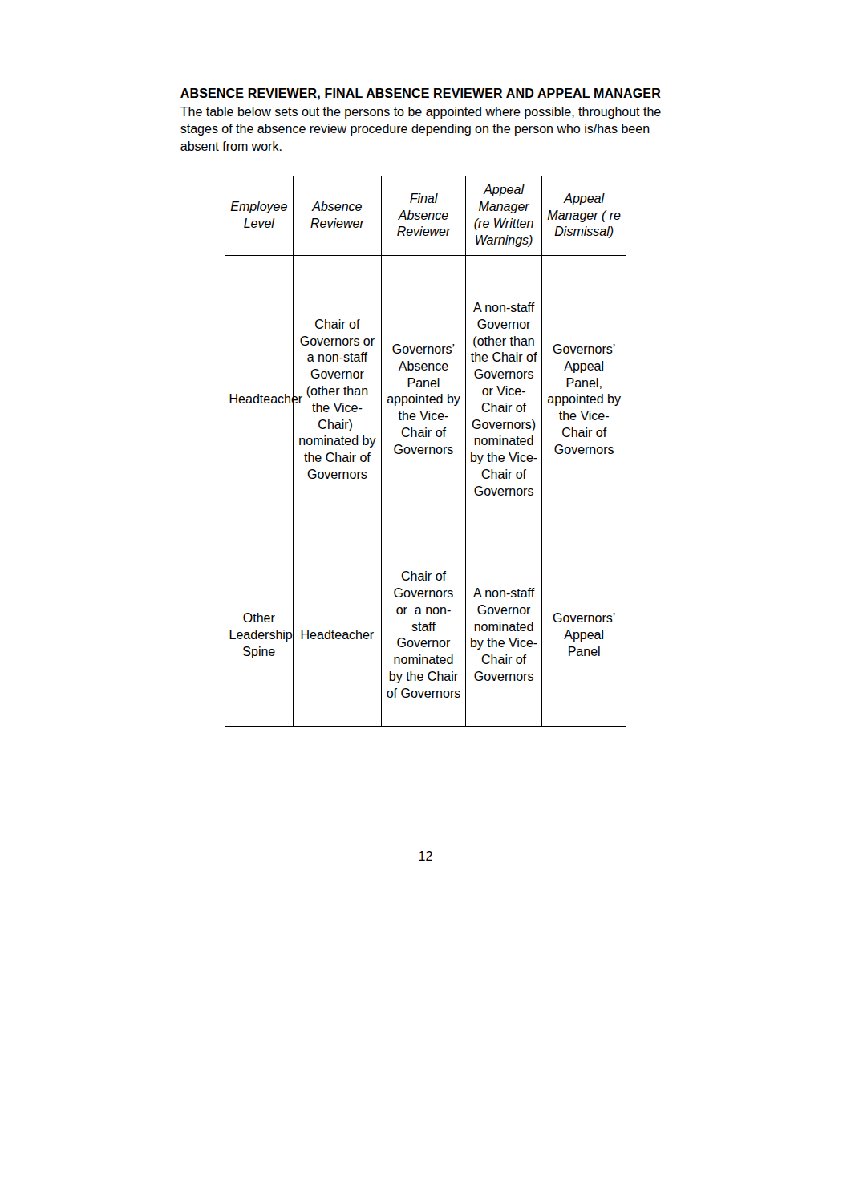ABSENCE REVIEWER, FINAL ABSENCE REVIEWER AND APPEAL MANAGER
The table below sets out the persons to be appointed where possible, throughout the stages of the absence review procedure depending on the person who is/has been absent from work.
| Employee Level | Absence Reviewer | Final Absence Reviewer | Appeal Manager (re Written Warnings) | Appeal Manager ( re Dismissal) |
| --- | --- | --- | --- | --- |
| Headteacher | Chair of Governors or a non-staff Governor (other than the Vice-Chair) nominated by the Chair of Governors | Governors’ Absence Panel appointed by the Vice-Chair of Governors | A non-staff Governor (other than the Chair of Governors or Vice-Chair of Governors) nominated by the Vice-Chair of Governors | Governors’ Appeal Panel, appointed by the Vice- Chair of Governors |
| Other Leadership Spine | Headteacher | Chair of Governors or a non-staff Governor nominated by the Chair of Governors | A non-staff Governor nominated by the Vice-Chair of Governors | Governors’ Appeal Panel |
12